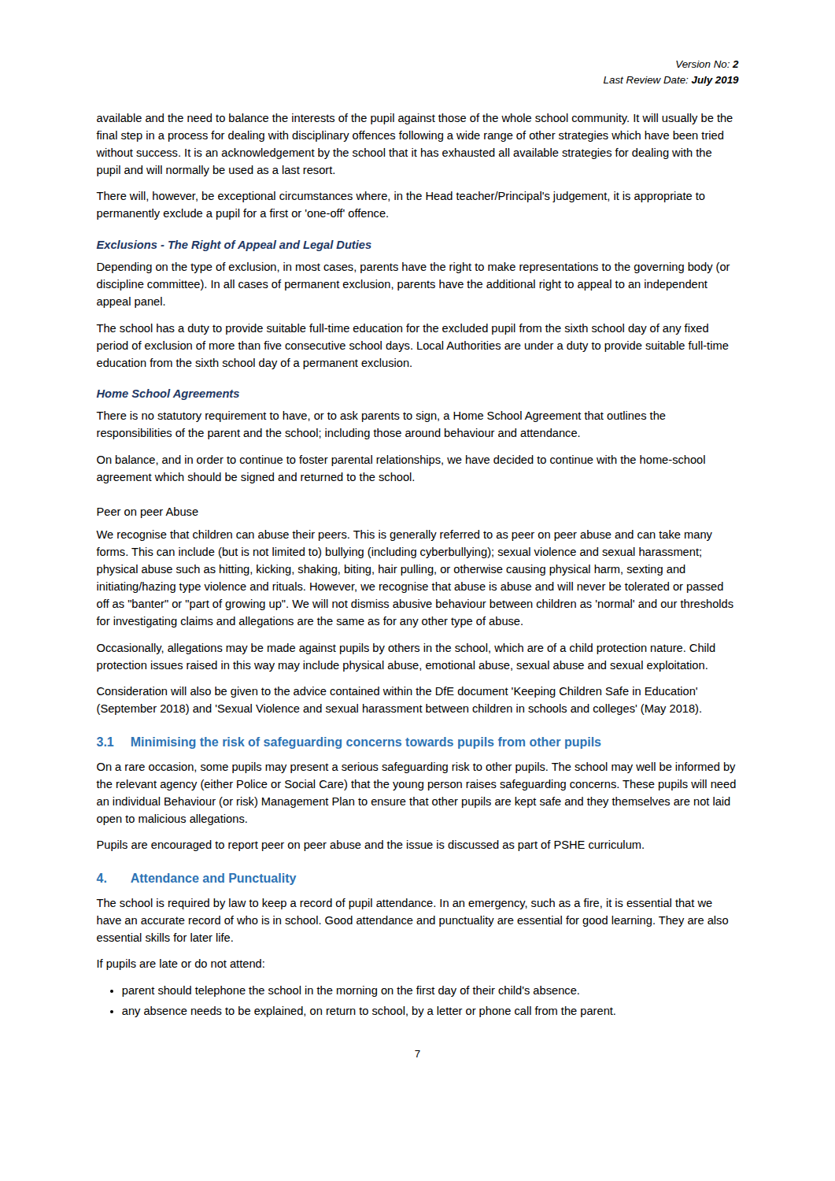Version No: 2
Last Review Date: July 2019
available and the need to balance the interests of the pupil against those of the whole school community. It will usually be the final step in a process for dealing with disciplinary offences following a wide range of other strategies which have been tried without success. It is an acknowledgement by the school that it has exhausted all available strategies for dealing with the pupil and will normally be used as a last resort.
There will, however, be exceptional circumstances where, in the Head teacher/Principal's judgement, it is appropriate to permanently exclude a pupil for a first or 'one-off' offence.
Exclusions - The Right of Appeal and Legal Duties
Depending on the type of exclusion, in most cases, parents have the right to make representations to the governing body (or discipline committee). In all cases of permanent exclusion, parents have the additional right to appeal to an independent appeal panel.
The school has a duty to provide suitable full-time education for the excluded pupil from the sixth school day of any fixed period of exclusion of more than five consecutive school days. Local Authorities are under a duty to provide suitable full-time education from the sixth school day of a permanent exclusion.
Home School Agreements
There is no statutory requirement to have, or to ask parents to sign, a Home School Agreement that outlines the responsibilities of the parent and the school; including those around behaviour and attendance.
On balance, and in order to continue to foster parental relationships, we have decided to continue with the home-school agreement which should be signed and returned to the school.
Peer on peer Abuse
We recognise that children can abuse their peers. This is generally referred to as peer on peer abuse and can take many forms. This can include (but is not limited to) bullying (including cyberbullying); sexual violence and sexual harassment; physical abuse such as hitting, kicking, shaking, biting, hair pulling, or otherwise causing physical harm, sexting and initiating/hazing type violence and rituals. However, we recognise that abuse is abuse and will never be tolerated or passed off as "banter" or "part of growing up". We will not dismiss abusive behaviour between children as 'normal' and our thresholds for investigating claims and allegations are the same as for any other type of abuse.
Occasionally, allegations may be made against pupils by others in the school, which are of a child protection nature. Child protection issues raised in this way may include physical abuse, emotional abuse, sexual abuse and sexual exploitation.
Consideration will also be given to the advice contained within the DfE document 'Keeping Children Safe in Education' (September 2018) and 'Sexual Violence and sexual harassment between children in schools and colleges' (May 2018).
3.1 Minimising the risk of safeguarding concerns towards pupils from other pupils
On a rare occasion, some pupils may present a serious safeguarding risk to other pupils. The school may well be informed by the relevant agency (either Police or Social Care) that the young person raises safeguarding concerns. These pupils will need an individual Behaviour (or risk) Management Plan to ensure that other pupils are kept safe and they themselves are not laid open to malicious allegations.
Pupils are encouraged to report peer on peer abuse and the issue is discussed as part of PSHE curriculum.
4. Attendance and Punctuality
The school is required by law to keep a record of pupil attendance. In an emergency, such as a fire, it is essential that we have an accurate record of who is in school. Good attendance and punctuality are essential for good learning. They are also essential skills for later life.
If pupils are late or do not attend:
parent should telephone the school in the morning on the first day of their child's absence.
any absence needs to be explained, on return to school, by a letter or phone call from the parent.
7